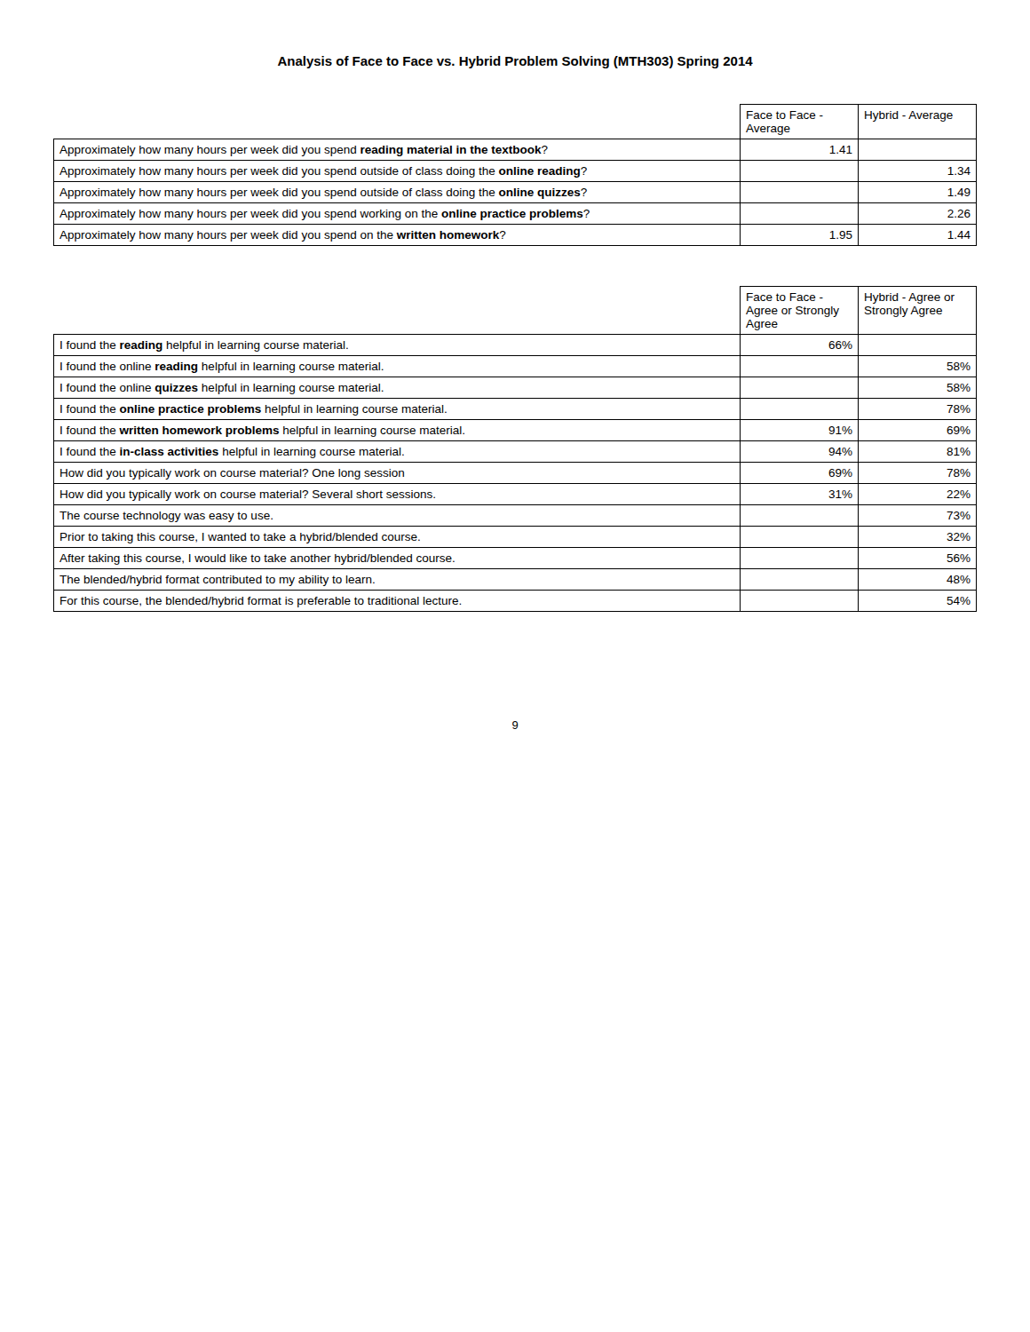Analysis of Face to Face vs. Hybrid Problem Solving (MTH303) Spring 2014
| | Face to Face - Average | Hybrid - Average |
| Approximately how many hours per week did you spend reading material in the textbook ? | 1.41 | |
| Approximately how many hours per week did you spend outside of class doing the online reading ? | | 1.34 |
| Approximately how many hours per week did you spend outside of class doing the online quizzes ? | | 1.49 |
| Approximately how many hours per week did you spend working on the online practice problems ? | | 2.26 |
| Approximately how many hours per week did you spend on the written homework ? | 1.95 | 1.44 |
| | Face to Face - Agree or Strongly Agree | Hybrid - Agree or Strongly Agree |
| I found the reading helpful in learning course material. | 66% | |
| I found the online reading helpful in learning course material. | | 58% |
| I found the online quizzes helpful in learning course material. | | 58% |
| I found the online practice problems helpful in learning course material. | | 78% |
| I found the written homework problems helpful in learning course material. | 91% | 69% |
| I found the in-class activities helpful in learning course material. | 94% | 81% |
| How did you typically work on course material? One long session | 69% | 78% |
| How did you typically work on course material? Several short sessions. | 31% | 22% |
| The course technology was easy to use. | | 73% |
| Prior to taking this course, I wanted to take a hybrid/blended course. | | 32% |
| After taking this course, I would like to take another hybrid/blended course. | | 56% |
| The blended/hybrid format contributed to my ability to learn. | | 48% |
| For this course, the blended/hybrid format is preferable to traditional lecture. | | 54% |
9